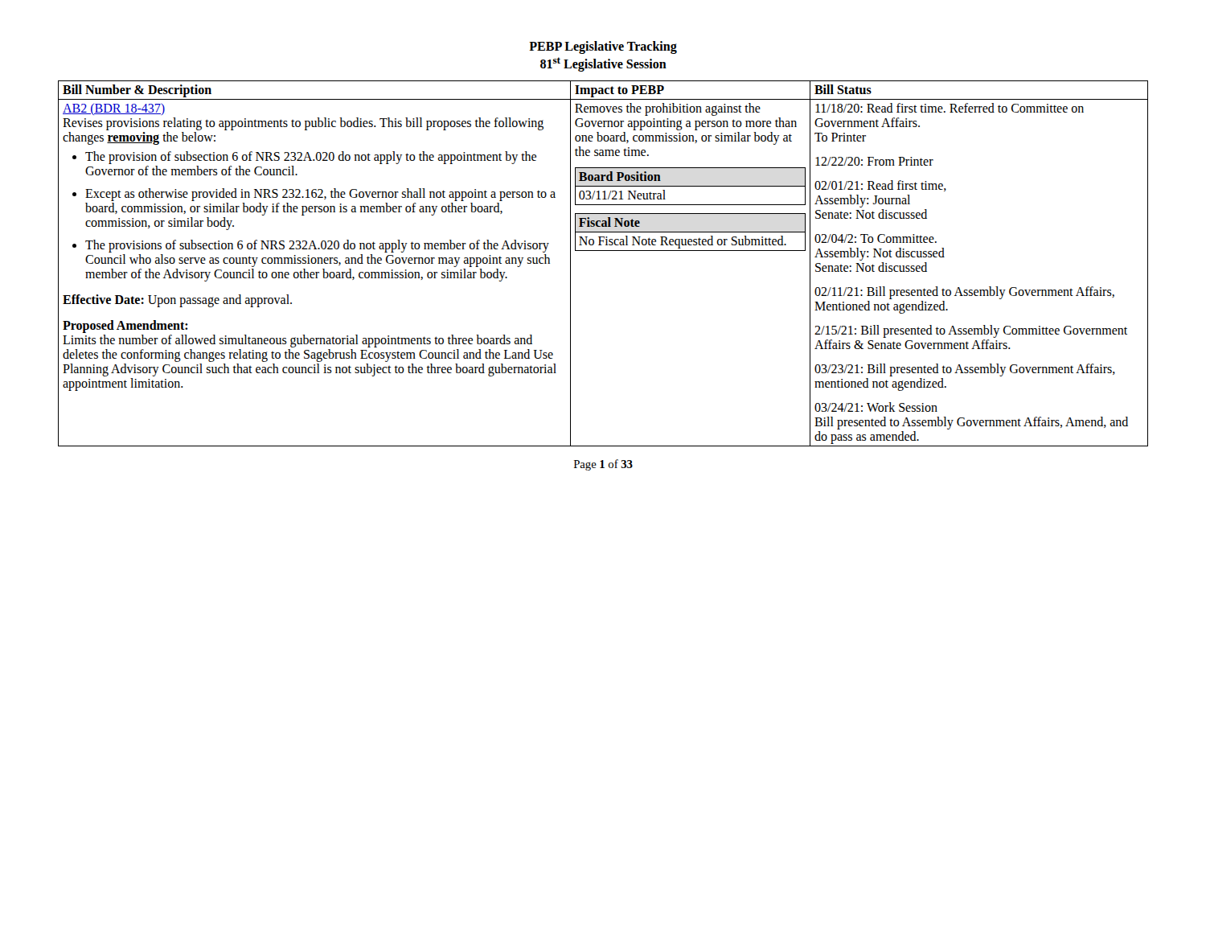PEBP Legislative Tracking
81st Legislative Session
| Bill Number & Description | Impact to PEBP | Bill Status |
| --- | --- | --- |
| AB2 (BDR 18-437) Revises provisions relating to appointments to public bodies. This bill proposes the following changes removing the below: The provision of subsection 6 of NRS 232A.020 do not apply to the appointment by the Governor of the members of the Council. Except as otherwise provided in NRS 232.162, the Governor shall not appoint a person to a board, commission, or similar body if the person is a member of any other board, commission, or similar body. The provisions of subsection 6 of NRS 232A.020 do not apply to member of the Advisory Council who also serve as county commissioners, and the Governor may appoint any such member of the Advisory Council to one other board, commission, or similar body. Effective Date: Upon passage and approval. Proposed Amendment: Limits the number of allowed simultaneous gubernatorial appointments to three boards and deletes the conforming changes relating to the Sagebrush Ecosystem Council and the Land Use Planning Advisory Council such that each council is not subject to the three board gubernatorial appointment limitation. | Removes the prohibition against the Governor appointing a person to more than one board, commission, or similar body at the same time. / Board Position / / --- / / 03/11/21 Neutral / / Fiscal Note / / --- / / No Fiscal Note Requested or Submitted. / | 11/18/20: Read first time. Referred to Committee on Government Affairs. To Printer 12/22/20: From Printer 02/01/21: Read first time, Assembly: Journal Senate: Not discussed 02/04/2: To Committee. Assembly: Not discussed Senate: Not discussed 02/11/21: Bill presented to Assembly Government Affairs, Mentioned not agendized. 2/15/21: Bill presented to Assembly Committee Government Affairs & Senate Government Affairs. 03/23/21: Bill presented to Assembly Government Affairs, mentioned not agendized. 03/24/21: Work Session Bill presented to Assembly Government Affairs, Amend, and do pass as amended. |
Page 1 of 33